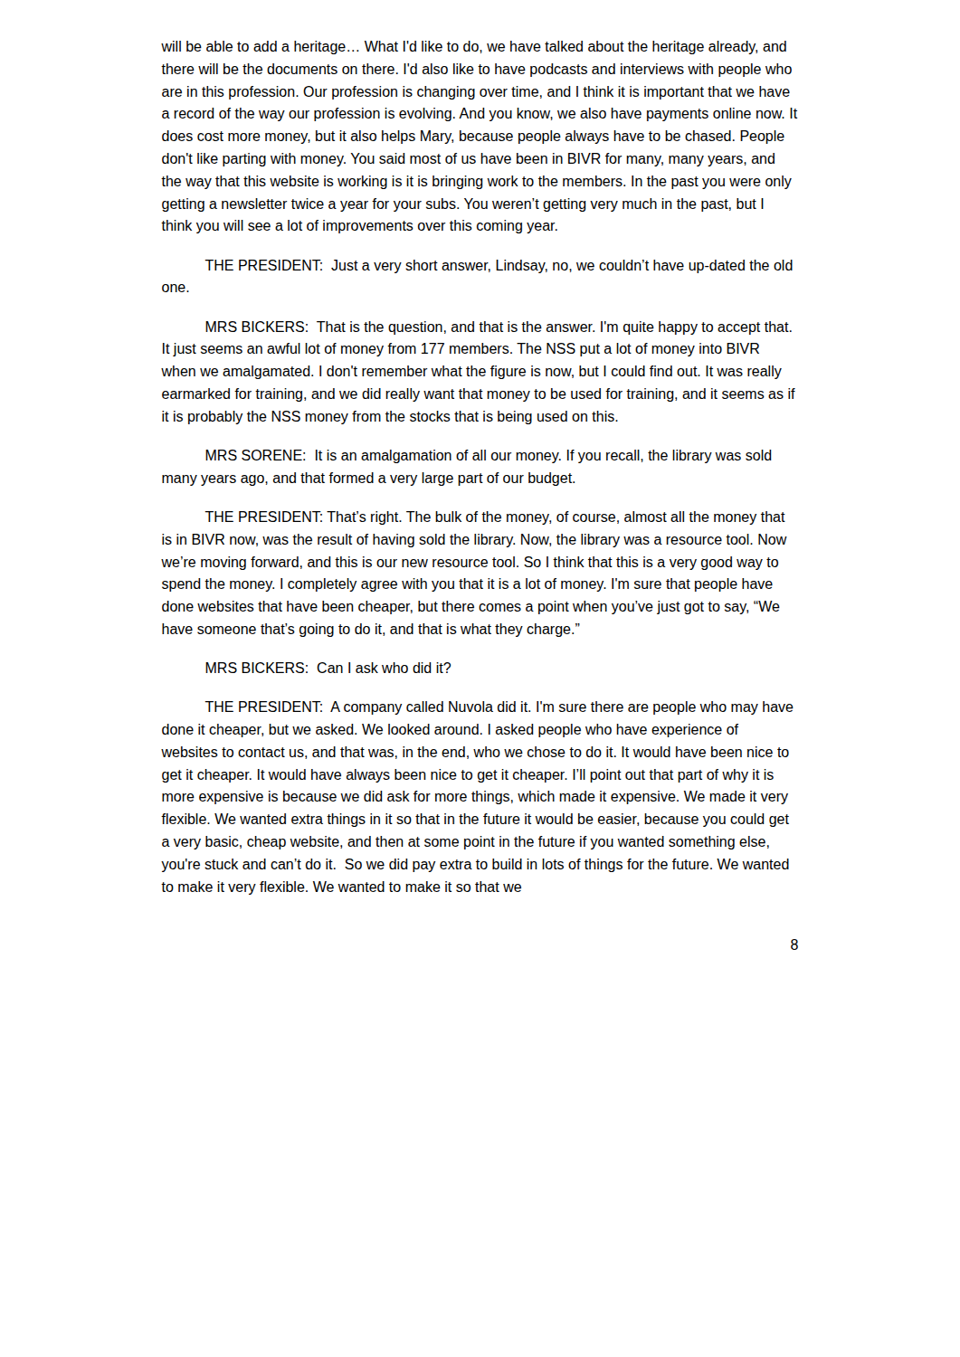will be able to add a heritage… What I'd like to do, we have talked about the heritage already, and there will be the documents on there. I'd also like to have podcasts and interviews with people who are in this profession. Our profession is changing over time, and I think it is important that we have a record of the way our profession is evolving. And you know, we also have payments online now. It does cost more money, but it also helps Mary, because people always have to be chased. People don't like parting with money. You said most of us have been in BIVR for many, many years, and the way that this website is working is it is bringing work to the members. In the past you were only getting a newsletter twice a year for your subs. You weren’t getting very much in the past, but I think you will see a lot of improvements over this coming year.
THE PRESIDENT: Just a very short answer, Lindsay, no, we couldn’t have up-dated the old one.
MRS BICKERS: That is the question, and that is the answer. I'm quite happy to accept that. It just seems an awful lot of money from 177 members. The NSS put a lot of money into BIVR when we amalgamated. I don't remember what the figure is now, but I could find out. It was really earmarked for training, and we did really want that money to be used for training, and it seems as if it is probably the NSS money from the stocks that is being used on this.
MRS SORENE: It is an amalgamation of all our money. If you recall, the library was sold many years ago, and that formed a very large part of our budget.
THE PRESIDENT: That’s right. The bulk of the money, of course, almost all the money that is in BIVR now, was the result of having sold the library. Now, the library was a resource tool. Now we’re moving forward, and this is our new resource tool. So I think that this is a very good way to spend the money. I completely agree with you that it is a lot of money. I'm sure that people have done websites that have been cheaper, but there comes a point when you’ve just got to say, “We have someone that’s going to do it, and that is what they charge.”
MRS BICKERS: Can I ask who did it?
THE PRESIDENT: A company called Nuvola did it. I'm sure there are people who may have done it cheaper, but we asked. We looked around. I asked people who have experience of websites to contact us, and that was, in the end, who we chose to do it. It would have been nice to get it cheaper. It would have always been nice to get it cheaper. I’ll point out that part of why it is more expensive is because we did ask for more things, which made it expensive. We made it very flexible. We wanted extra things in it so that in the future it would be easier, because you could get a very basic, cheap website, and then at some point in the future if you wanted something else, you're stuck and can’t do it. So we did pay extra to build in lots of things for the future. We wanted to make it very flexible. We wanted to make it so that we
8